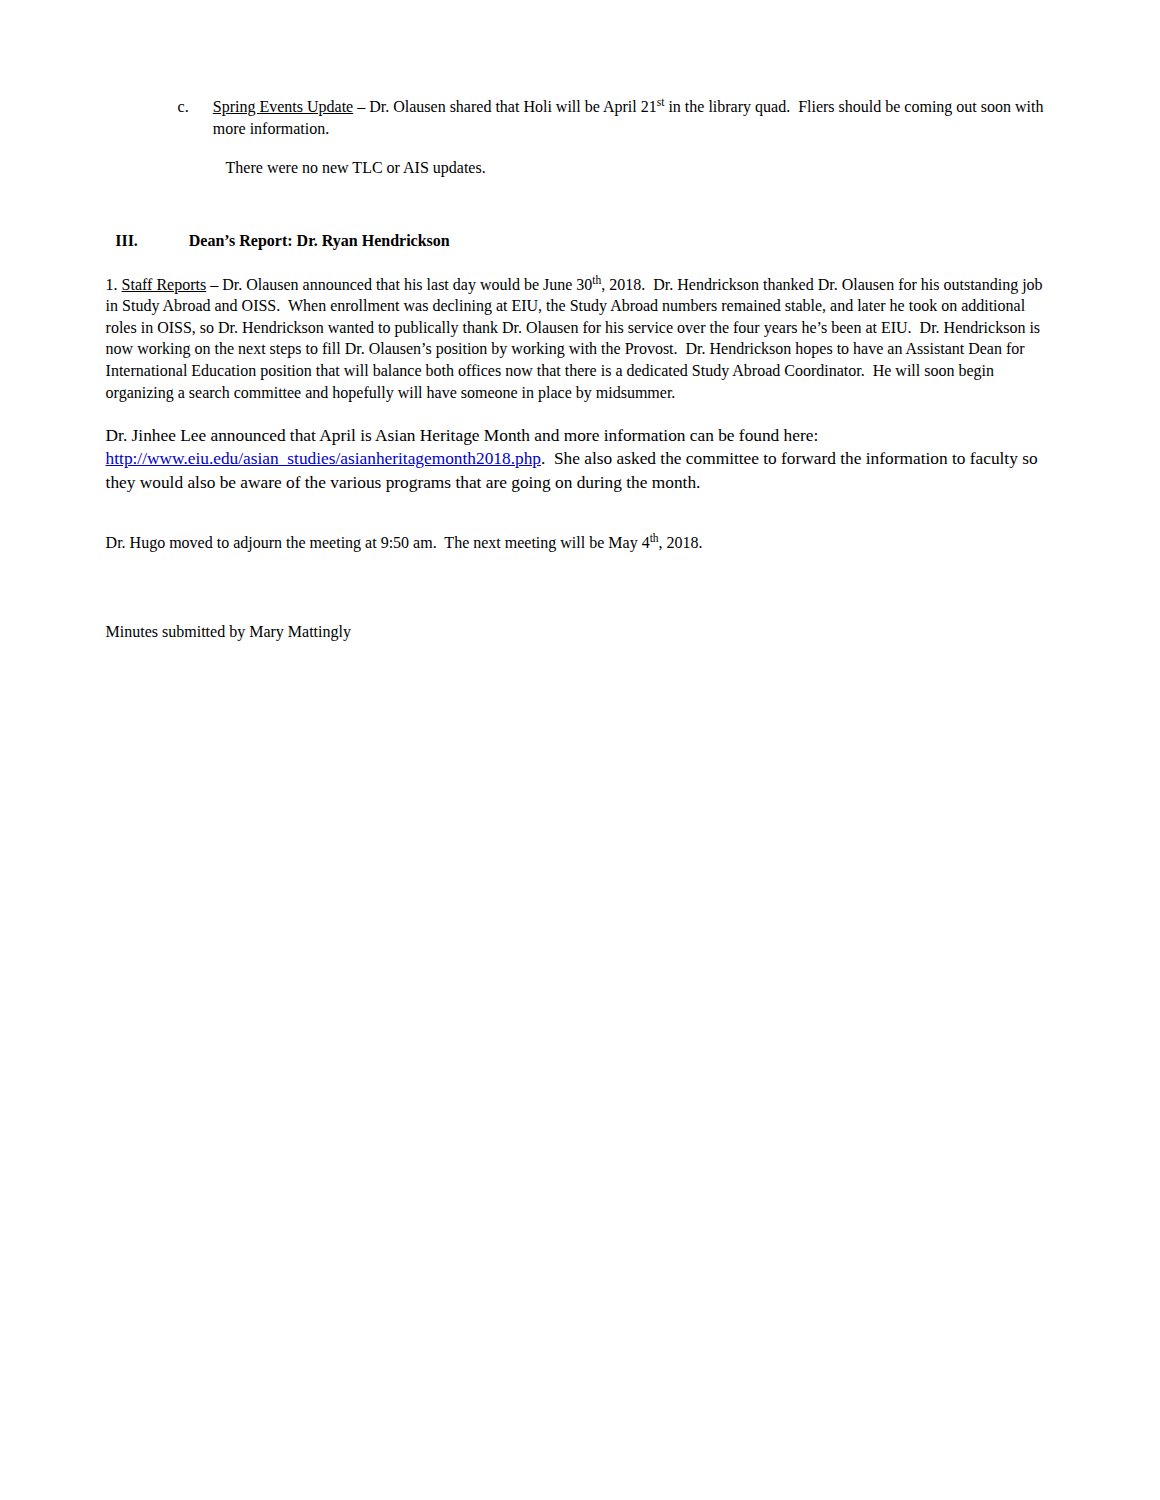c.
Spring Events Update – Dr. Olausen shared that Holi will be April 21st in the library quad. Fliers should be coming out soon with more information.
There were no new TLC or AIS updates.
III.
Dean’s Report: Dr. Ryan Hendrickson
1. Staff Reports – Dr. Olausen announced that his last day would be June 30th, 2018. Dr. Hendrickson thanked Dr. Olausen for his outstanding job in Study Abroad and OISS. When enrollment was declining at EIU, the Study Abroad numbers remained stable, and later he took on additional roles in OISS, so Dr. Hendrickson wanted to publically thank Dr. Olausen for his service over the four years he’s been at EIU. Dr. Hendrickson is now working on the next steps to fill Dr. Olausen’s position by working with the Provost. Dr. Hendrickson hopes to have an Assistant Dean for International Education position that will balance both offices now that there is a dedicated Study Abroad Coordinator. He will soon begin organizing a search committee and hopefully will have someone in place by midsummer.
Dr. Jinhee Lee announced that April is Asian Heritage Month and more information can be found here: http://www.eiu.edu/asian_studies/asianheritagemonth2018.php. She also asked the committee to forward the information to faculty so they would also be aware of the various programs that are going on during the month.
Dr. Hugo moved to adjourn the meeting at 9:50 am. The next meeting will be May 4th, 2018.
Minutes submitted by Mary Mattingly